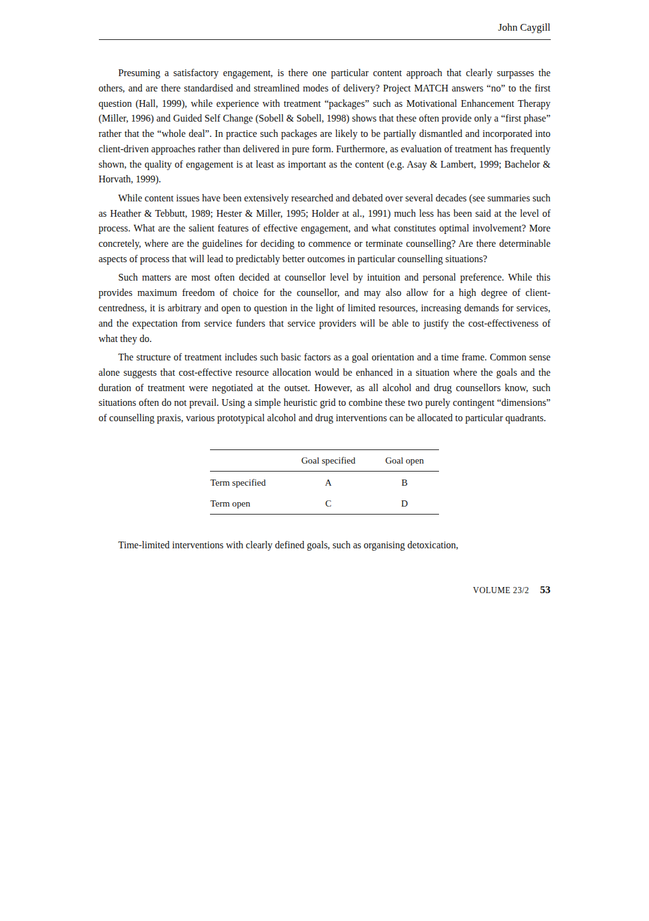John Caygill
Presuming a satisfactory engagement, is there one particular content approach that clearly surpasses the others, and are there standardised and streamlined modes of delivery? Project MATCH answers “no” to the first question (Hall, 1999), while experience with treatment “packages” such as Motivational Enhancement Therapy (Miller, 1996) and Guided Self Change (Sobell & Sobell, 1998) shows that these often provide only a “first phase” rather that the “whole deal”. In practice such packages are likely to be partially dismantled and incorporated into client-driven approaches rather than delivered in pure form. Furthermore, as evaluation of treatment has frequently shown, the quality of engagement is at least as important as the content (e.g. Asay & Lambert, 1999; Bachelor & Horvath, 1999).
While content issues have been extensively researched and debated over several decades (see summaries such as Heather & Tebbutt, 1989; Hester & Miller, 1995; Holder at al., 1991) much less has been said at the level of process. What are the salient features of effective engagement, and what constitutes optimal involvement? More concretely, where are the guidelines for deciding to commence or terminate counselling? Are there determinable aspects of process that will lead to predictably better outcomes in particular counselling situations?
Such matters are most often decided at counsellor level by intuition and personal preference. While this provides maximum freedom of choice for the counsellor, and may also allow for a high degree of client-centredness, it is arbitrary and open to question in the light of limited resources, increasing demands for services, and the expectation from service funders that service providers will be able to justify the cost-effectiveness of what they do.
The structure of treatment includes such basic factors as a goal orientation and a time frame. Common sense alone suggests that cost-effective resource allocation would be enhanced in a situation where the goals and the duration of treatment were negotiated at the outset. However, as all alcohol and drug counsellors know, such situations often do not prevail. Using a simple heuristic grid to combine these two purely contingent “dimensions” of counselling praxis, various prototypical alcohol and drug interventions can be allocated to particular quadrants.
Heuristic grid of goal and term specification
| | Goal specified | Goal open |
| --- | --- | --- |
| Term specified | A | B |
| Term open | C | D |
Time-limited interventions with clearly defined goals, such as organising detoxication,
VOLUME 23/2 53